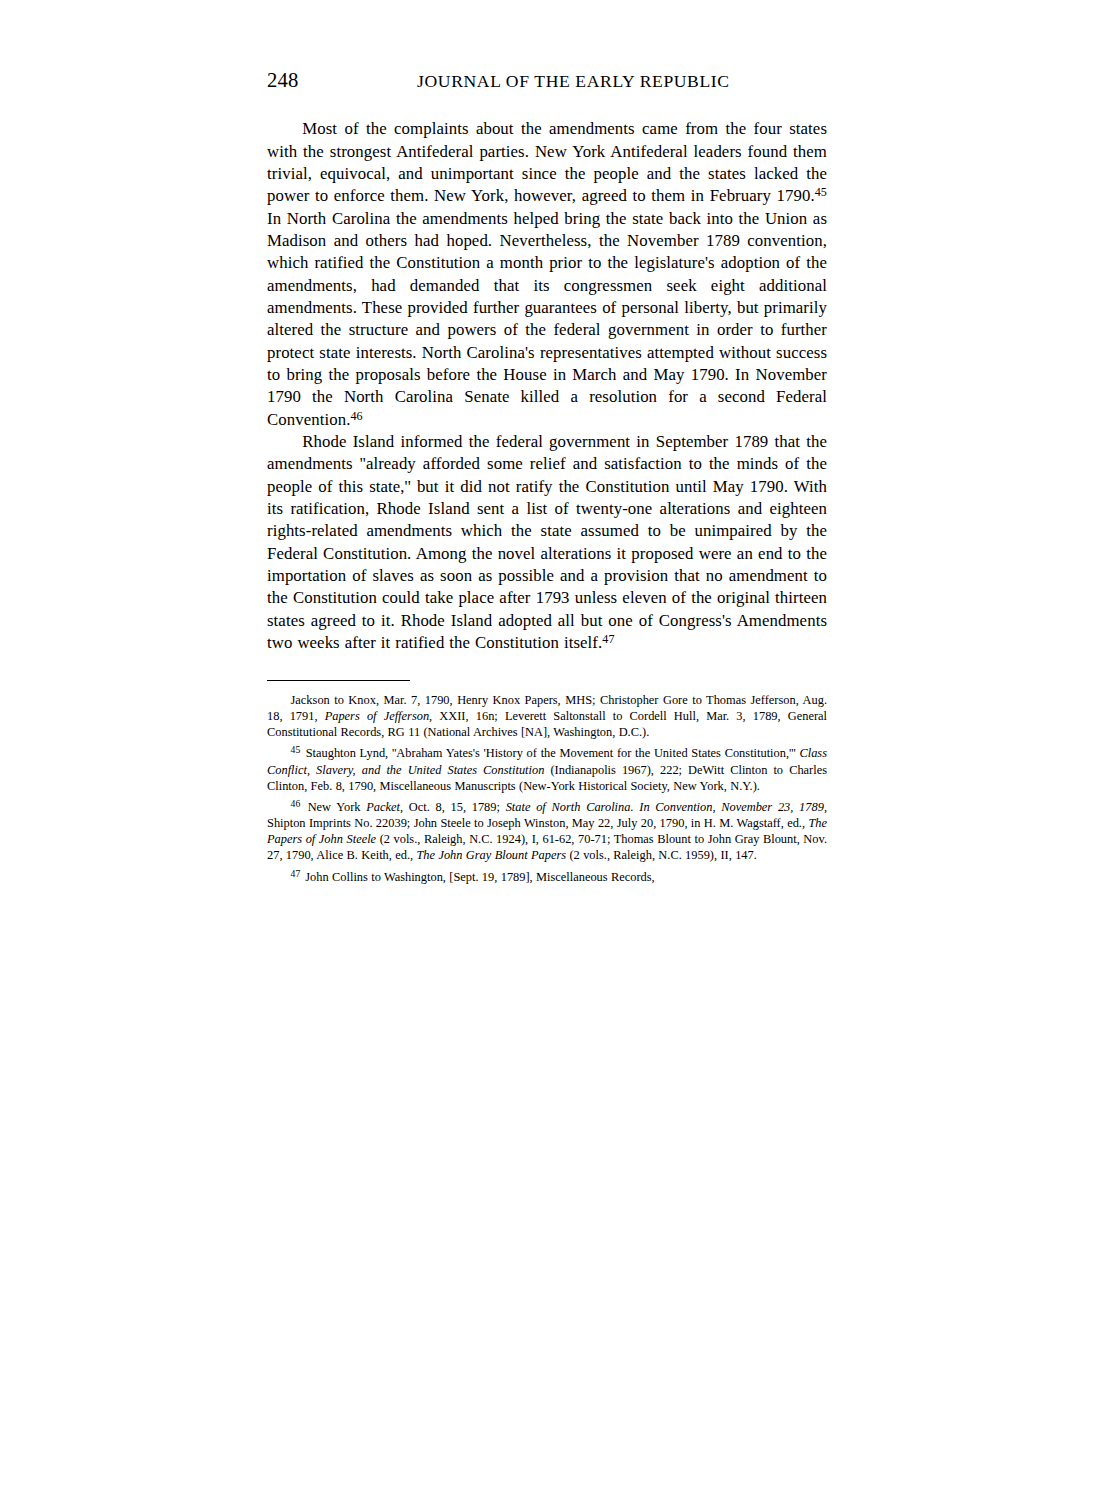248 JOURNAL OF THE EARLY REPUBLIC
Most of the complaints about the amendments came from the four states with the strongest Antifederal parties. New York Antifederal leaders found them trivial, equivocal, and unimportant since the people and the states lacked the power to enforce them. New York, however, agreed to them in February 1790.45 In North Carolina the amendments helped bring the state back into the Union as Madison and others had hoped. Nevertheless, the November 1789 convention, which ratified the Constitution a month prior to the legislature's adoption of the amendments, had demanded that its congressmen seek eight additional amendments. These provided further guarantees of personal liberty, but primarily altered the structure and powers of the federal government in order to further protect state interests. North Carolina's representatives attempted without success to bring the proposals before the House in March and May 1790. In November 1790 the North Carolina Senate killed a resolution for a second Federal Convention.46
Rhode Island informed the federal government in September 1789 that the amendments ''already afforded some relief and satisfaction to the minds of the people of this state,'' but it did not ratify the Constitution until May 1790. With its ratification, Rhode Island sent a list of twenty-one alterations and eighteen rights-related amendments which the state assumed to be unimpaired by the Federal Constitution. Among the novel alterations it proposed were an end to the importation of slaves as soon as possible and a provision that no amendment to the Constitution could take place after 1793 unless eleven of the original thirteen states agreed to it. Rhode Island adopted all but one of Congress's Amendments two weeks after it ratified the Constitution itself.47
Jackson to Knox, Mar. 7, 1790, Henry Knox Papers, MHS; Christopher Gore to Thomas Jefferson, Aug. 18, 1791, Papers of Jefferson, XXII, 16n; Leverett Saltonstall to Cordell Hull, Mar. 3, 1789, General Constitutional Records, RG 11 (National Archives [NA], Washington, D.C.).
45 Staughton Lynd, ''Abraham Yates's 'History of the Movement for the United States Constitution,''' Class Conflict, Slavery, and the United States Constitution (Indianapolis 1967), 222; DeWitt Clinton to Charles Clinton, Feb. 8, 1790, Miscellaneous Manuscripts (New-York Historical Society, New York, N.Y.).
46 New York Packet, Oct. 8, 15, 1789; State of North Carolina. In Convention, November 23, 1789, Shipton Imprints No. 22039; John Steele to Joseph Winston, May 22, July 20, 1790, in H. M. Wagstaff, ed., The Papers of John Steele (2 vols., Raleigh, N.C. 1924), I, 61-62, 70-71; Thomas Blount to John Gray Blount, Nov. 27, 1790, Alice B. Keith, ed., The John Gray Blount Papers (2 vols., Raleigh, N.C. 1959), II, 147.
47 John Collins to Washington, [Sept. 19, 1789], Miscellaneous Records,